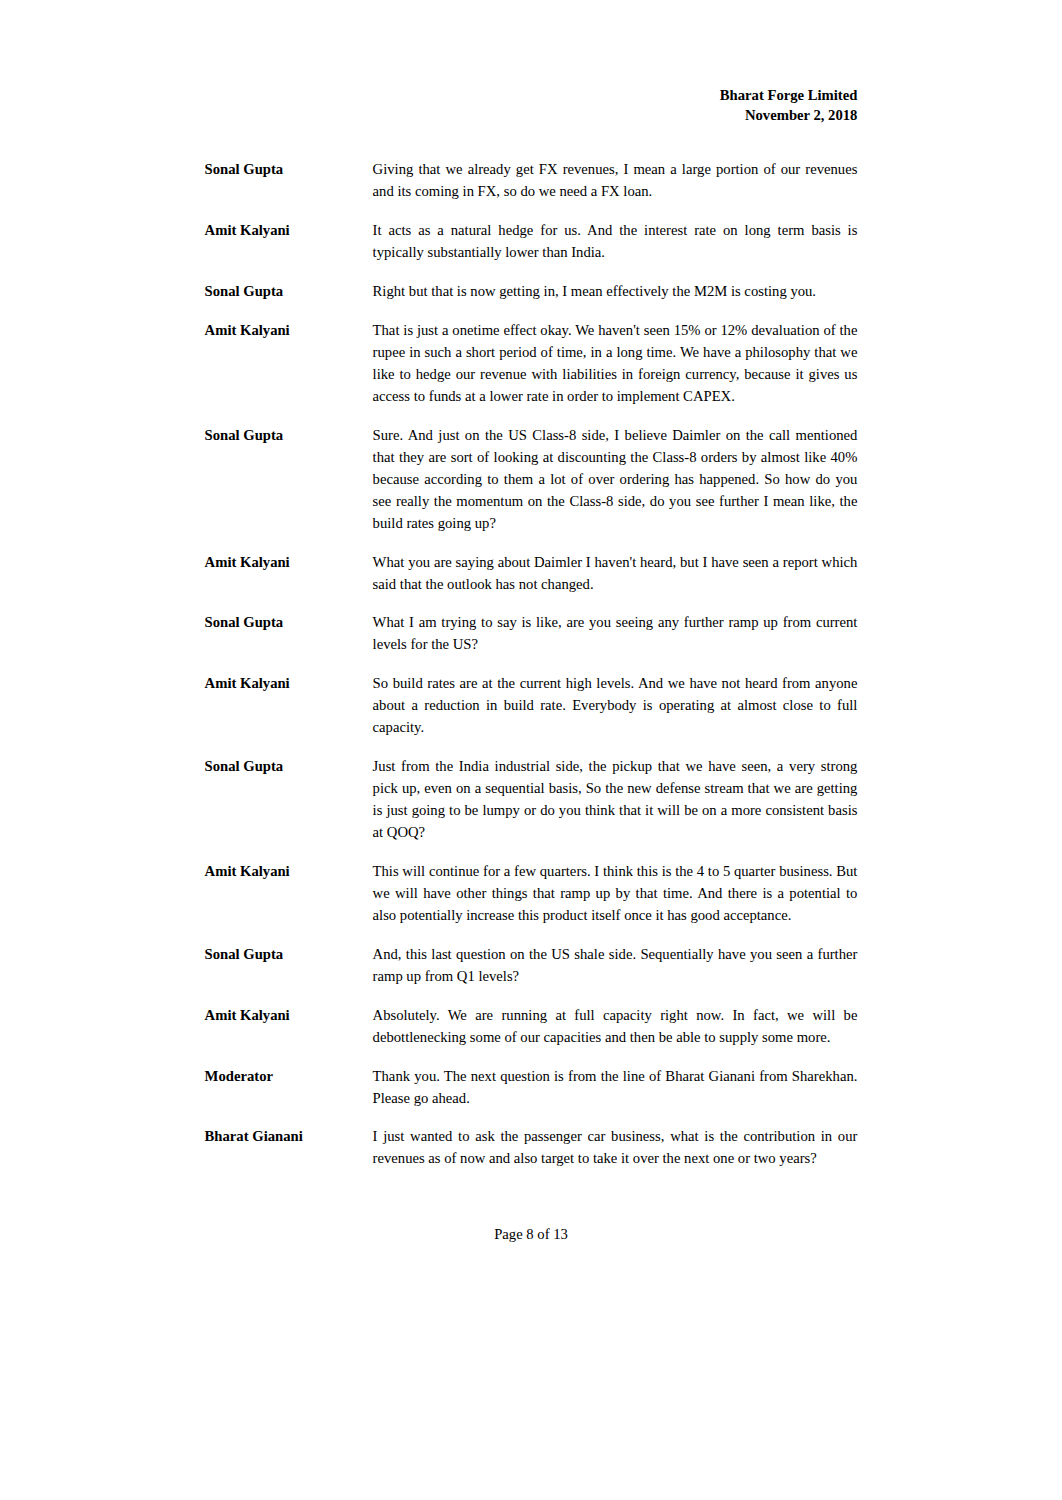Bharat Forge Limited
November 2, 2018
| Sonal Gupta | Giving that we already get FX revenues, I mean a large portion of our revenues and its coming in FX, so do we need a FX loan. |
| Amit Kalyani | It acts as a natural hedge for us. And the interest rate on long term basis is typically substantially lower than India. |
| Sonal Gupta | Right but that is now getting in, I mean effectively the M2M is costing you. |
| Amit Kalyani | That is just a onetime effect okay. We haven't seen 15% or 12% devaluation of the rupee in such a short period of time, in a long time. We have a philosophy that we like to hedge our revenue with liabilities in foreign currency, because it gives us access to funds at a lower rate in order to implement CAPEX. |
| Sonal Gupta | Sure. And just on the US Class-8 side, I believe Daimler on the call mentioned that they are sort of looking at discounting the Class-8 orders by almost like 40% because according to them a lot of over ordering has happened. So how do you see really the momentum on the Class-8 side, do you see further I mean like, the build rates going up? |
| Amit Kalyani | What you are saying about Daimler I haven't heard, but I have seen a report which said that the outlook has not changed. |
| Sonal Gupta | What I am trying to say is like, are you seeing any further ramp up from current levels for the US? |
| Amit Kalyani | So build rates are at the current high levels. And we have not heard from anyone about a reduction in build rate. Everybody is operating at almost close to full capacity. |
| Sonal Gupta | Just from the India industrial side, the pickup that we have seen, a very strong pick up, even on a sequential basis, So the new defense stream that we are getting is just going to be lumpy or do you think that it will be on a more consistent basis at QOQ? |
| Amit Kalyani | This will continue for a few quarters. I think this is the 4 to 5 quarter business. But we will have other things that ramp up by that time. And there is a potential to also potentially increase this product itself once it has good acceptance. |
| Sonal Gupta | And, this last question on the US shale side. Sequentially have you seen a further ramp up from Q1 levels? |
| Amit Kalyani | Absolutely. We are running at full capacity right now. In fact, we will be debottlenecking some of our capacities and then be able to supply some more. |
| Moderator | Thank you. The next question is from the line of Bharat Gianani from Sharekhan. Please go ahead. |
| Bharat Gianani | I just wanted to ask the passenger car business, what is the contribution in our revenues as of now and also target to take it over the next one or two years? |
Page 8 of 13